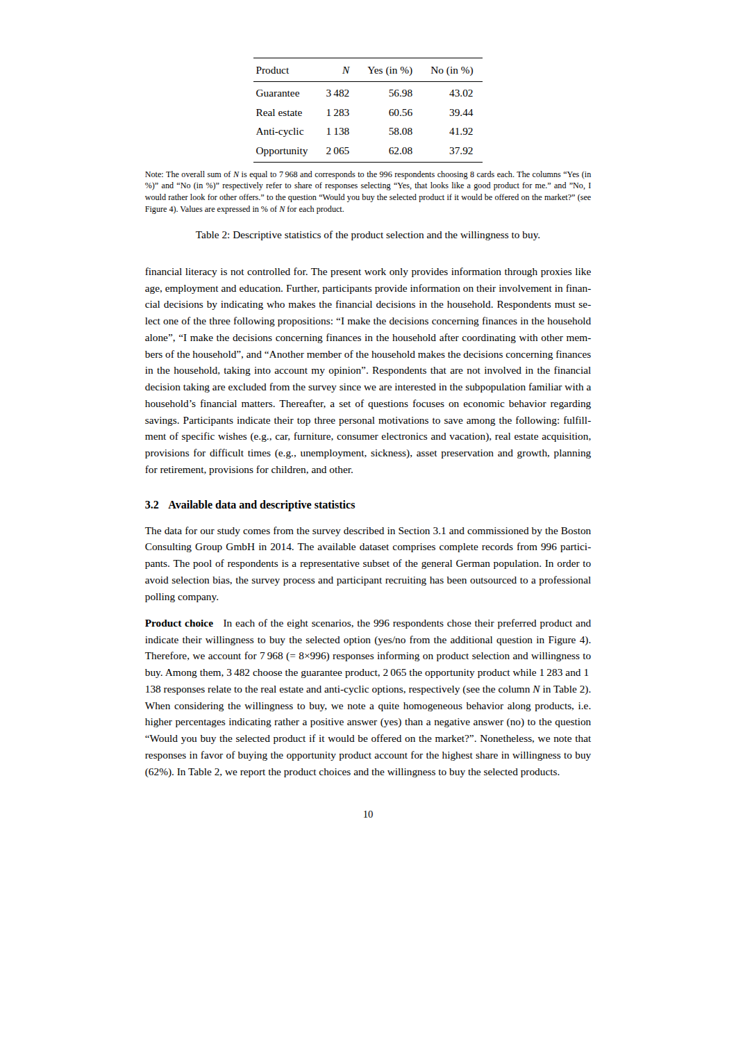| Product | N | Yes (in %) | No (in %) |
| --- | --- | --- | --- |
| Guarantee | 3 482 | 56.98 | 43.02 |
| Real estate | 1 283 | 60.56 | 39.44 |
| Anti-cyclic | 1 138 | 58.08 | 41.92 |
| Opportunity | 2 065 | 62.08 | 37.92 |
Note: The overall sum of N is equal to 7 968 and corresponds to the 996 respondents choosing 8 cards each. The columns “Yes (in %)” and “No (in %)” respectively refer to share of responses selecting “Yes, that looks like a good product for me.” and ”No, I would rather look for other offers.” to the question “Would you buy the selected product if it would be offered on the market?” (see Figure 4). Values are expressed in % of N for each product.
Table 2: Descriptive statistics of the product selection and the willingness to buy.
financial literacy is not controlled for. The present work only provides information through proxies like age, employment and education. Further, participants provide information on their involvement in financial decisions by indicating who makes the financial decisions in the household. Respondents must select one of the three following propositions: “I make the decisions concerning finances in the household alone”, “I make the decisions concerning finances in the household after coordinating with other members of the household”, and “Another member of the household makes the decisions concerning finances in the household, taking into account my opinion”. Respondents that are not involved in the financial decision taking are excluded from the survey since we are interested in the subpopulation familiar with a household’s financial matters. Thereafter, a set of questions focuses on economic behavior regarding savings. Participants indicate their top three personal motivations to save among the following: fulfillment of specific wishes (e.g., car, furniture, consumer electronics and vacation), real estate acquisition, provisions for difficult times (e.g., unemployment, sickness), asset preservation and growth, planning for retirement, provisions for children, and other.
3.2 Available data and descriptive statistics
The data for our study comes from the survey described in Section 3.1 and commissioned by the Boston Consulting Group GmbH in 2014. The available dataset comprises complete records from 996 participants. The pool of respondents is a representative subset of the general German population. In order to avoid selection bias, the survey process and participant recruiting has been outsourced to a professional polling company.
Product choice In each of the eight scenarios, the 996 respondents chose their preferred product and indicate their willingness to buy the selected option (yes/no from the additional question in Figure 4). Therefore, we account for 7 968 (= 8×996) responses informing on product selection and willingness to buy. Among them, 3 482 choose the guarantee product, 2 065 the opportunity product while 1 283 and 1 138 responses relate to the real estate and anti-cyclic options, respectively (see the column N in Table 2). When considering the willingness to buy, we note a quite homogeneous behavior along products, i.e. higher percentages indicating rather a positive answer (yes) than a negative answer (no) to the question “Would you buy the selected product if it would be offered on the market?”. Nonetheless, we note that responses in favor of buying the opportunity product account for the highest share in willingness to buy (62%). In Table 2, we report the product choices and the willingness to buy the selected products.
10